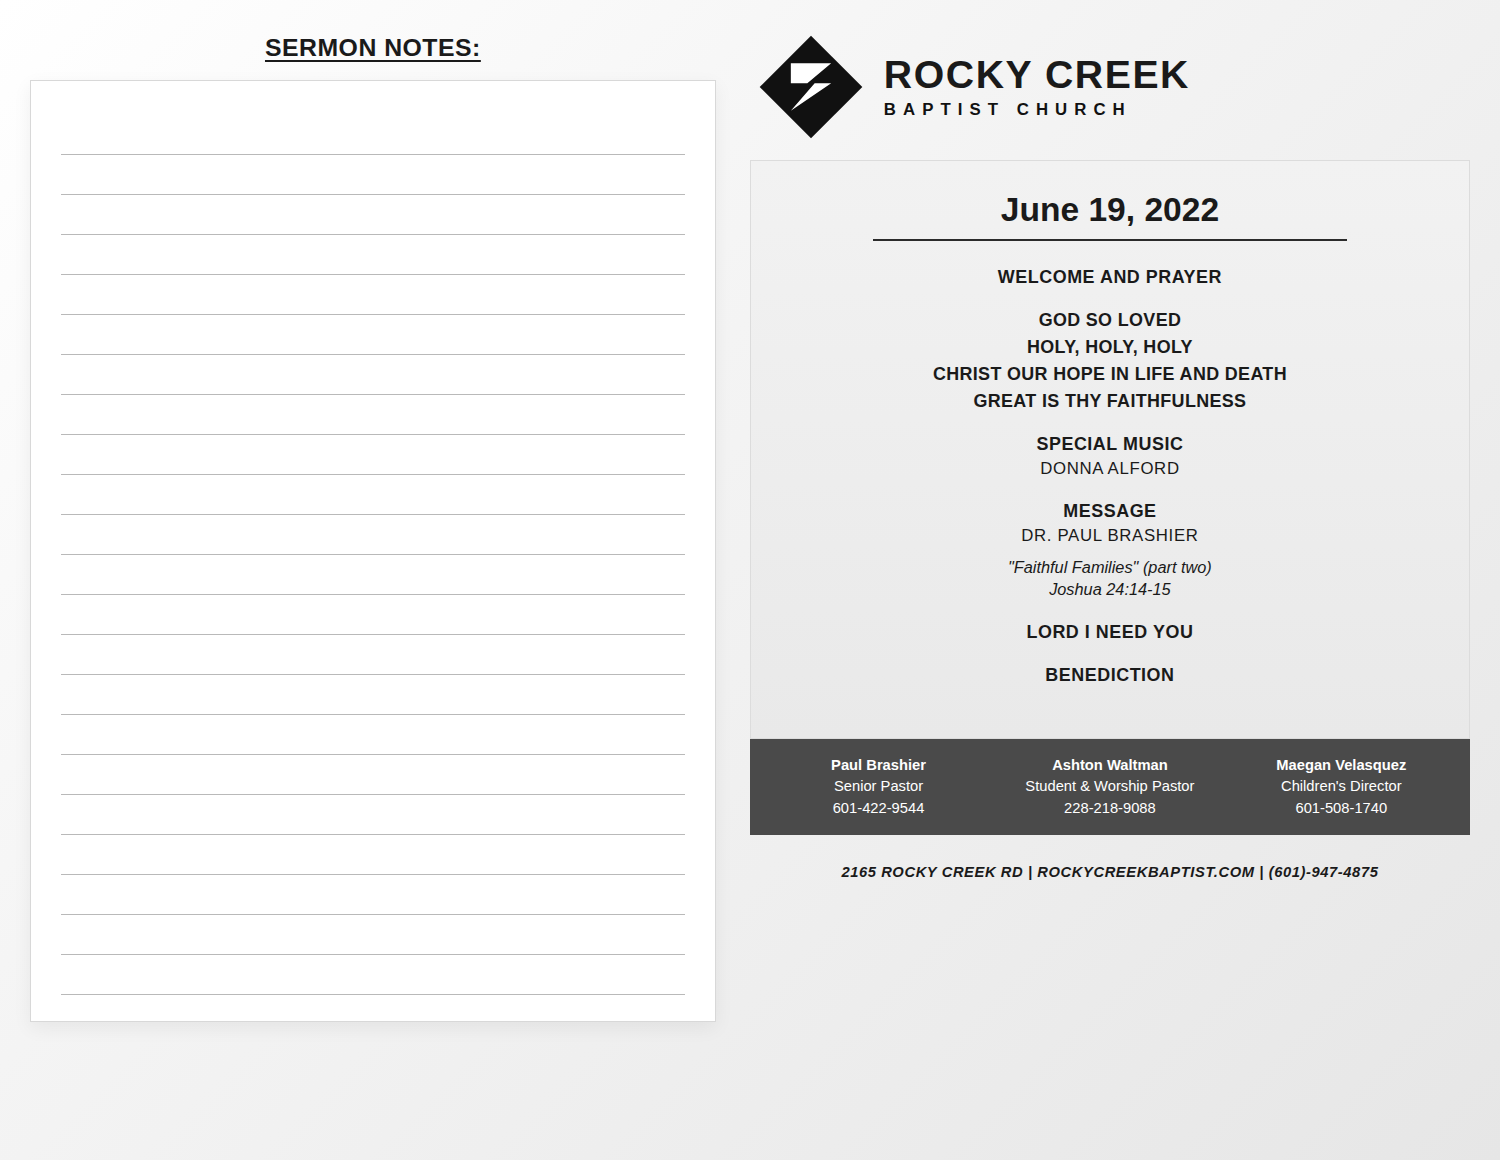SERMON NOTES:
ROCKY CREEK
BAPTIST CHURCH
June 19, 2022
Welcome and Prayer
God So Loved
Holy, Holy, Holy
Christ Our Hope in Life and Death
Great Is Thy Faithfulness
Special Music
Donna Alford
Message
Dr. Paul Brashier
"Faithful Families" (part two) Joshua 24:14-15
Lord I Need You
Benediction
Paul Brashier
Senior Pastor
601-422-9544
Ashton Waltman
Student & Worship Pastor
228-218-9088
Maegan Velasquez
Children's Director
601-508-1740
2165 ROCKY CREEK RD | ROCKYCREEKBAPTIST.COM | (601)-947-4875